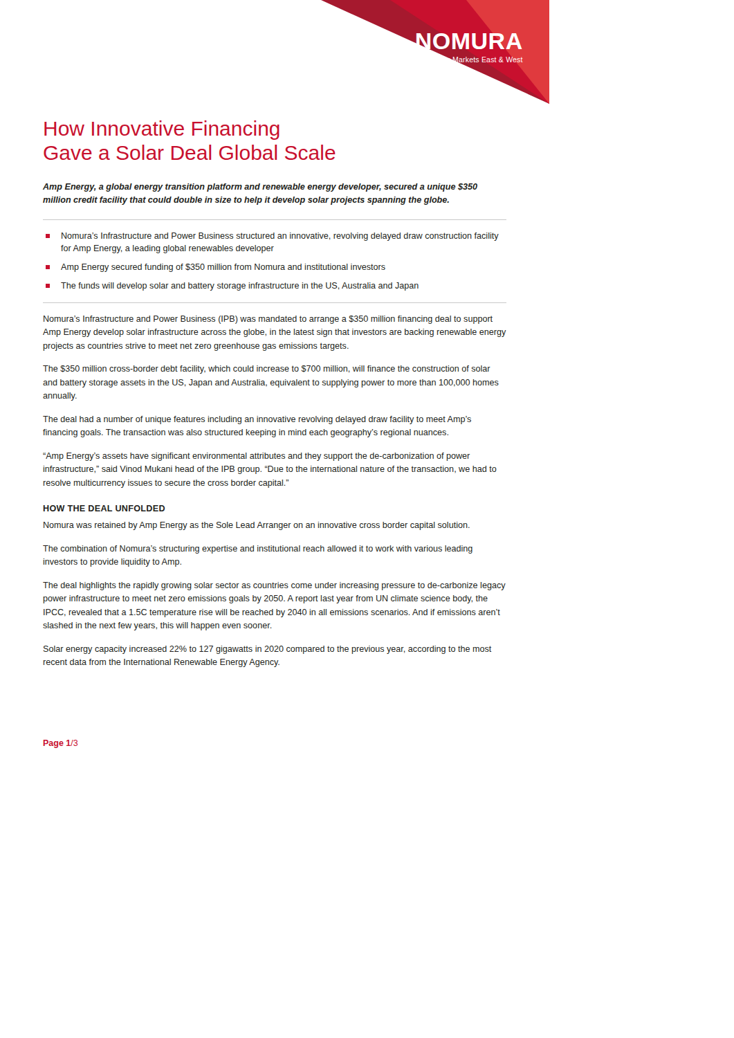NOMURA
Connecting Markets East & West
How Innovative Financing
Gave a Solar Deal Global Scale
Amp Energy, a global energy transition platform and renewable energy developer, secured a unique $350 million credit facility that could double in size to help it develop solar projects spanning the globe.
Nomura’s Infrastructure and Power Business structured an innovative, revolving delayed draw construction facility for Amp Energy, a leading global renewables developer
Amp Energy secured funding of $350 million from Nomura and institutional investors
The funds will develop solar and battery storage infrastructure in the US, Australia and Japan
Nomura’s Infrastructure and Power Business (IPB) was mandated to arrange a $350 million financing deal to support Amp Energy develop solar infrastructure across the globe, in the latest sign that investors are backing renewable energy projects as countries strive to meet net zero greenhouse gas emissions targets.
The $350 million cross-border debt facility, which could increase to $700 million, will finance the construction of solar and battery storage assets in the US, Japan and Australia, equivalent to supplying power to more than 100,000 homes annually.
The deal had a number of unique features including an innovative revolving delayed draw facility to meet Amp’s financing goals. The transaction was also structured keeping in mind each geography’s regional nuances.
“Amp Energy’s assets have significant environmental attributes and they support the de-carbonization of power infrastructure,” said Vinod Mukani head of the IPB group. “Due to the international nature of the transaction, we had to resolve multicurrency issues to secure the cross border capital.”
How the deal unfolded
Nomura was retained by Amp Energy as the Sole Lead Arranger on an innovative cross border capital solution.
The combination of Nomura’s structuring expertise and institutional reach allowed it to work with various leading investors to provide liquidity to Amp.
The deal highlights the rapidly growing solar sector as countries come under increasing pressure to de-carbonize legacy power infrastructure to meet net zero emissions goals by 2050. A report last year from UN climate science body, the IPCC, revealed that a 1.5C temperature rise will be reached by 2040 in all emissions scenarios. And if emissions aren’t slashed in the next few years, this will happen even sooner.
Solar energy capacity increased 22% to 127 gigawatts in 2020 compared to the previous year, according to the most recent data from the International Renewable Energy Agency.
Page 1/3